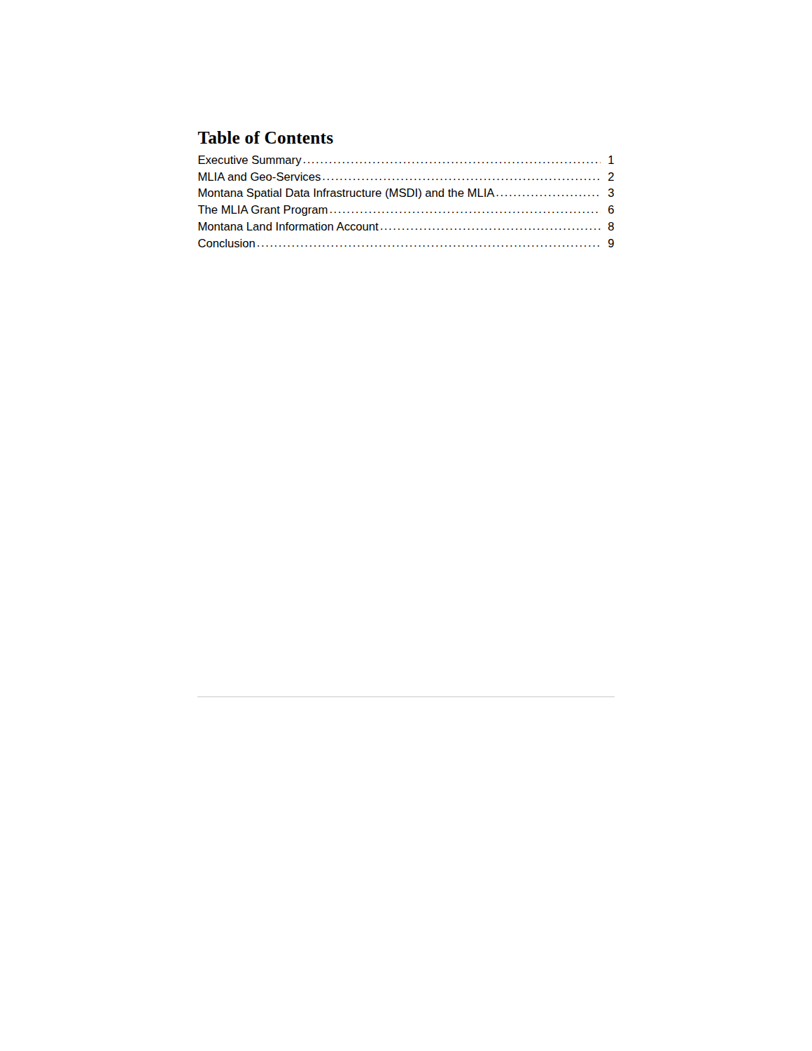Table of Contents
Executive Summary ................................................................................................................. 1
MLIA and Geo-Services .............................................................................................................. 2
Montana Spatial Data Infrastructure (MSDI) and the MLIA ........................................... 3
The MLIA Grant Program ............................................................................................................. 6
Montana Land Information Account .............................................................................. 8
Conclusion ................................................................................................................. 9